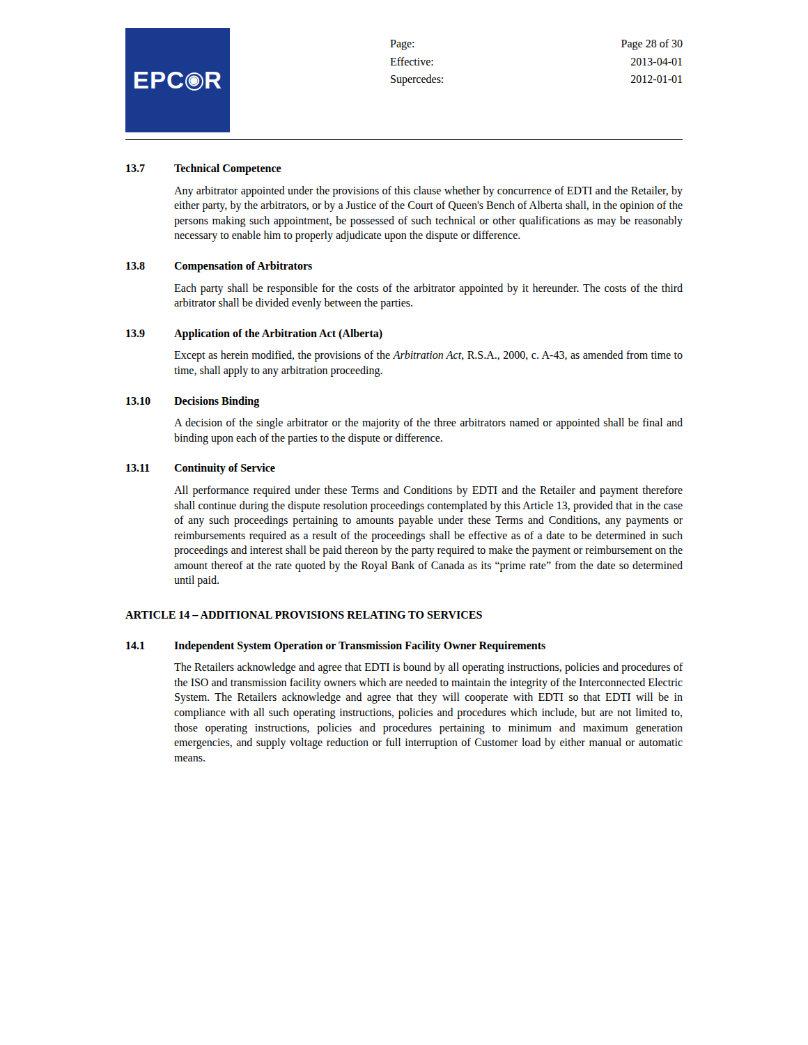EPC◉R
| Page: | Page 28 of 30 |
| Effective: | 2013-04-01 |
| Supercedes: | 2012-01-01 |
13.7
Technical Competence
Any arbitrator appointed under the provisions of this clause whether by concurrence of EDTI and the Retailer, by either party, by the arbitrators, or by a Justice of the Court of Queen's Bench of Alberta shall, in the opinion of the persons making such appointment, be possessed of such technical or other qualifications as may be reasonably necessary to enable him to properly adjudicate upon the dispute or difference.
13.8
Compensation of Arbitrators
Each party shall be responsible for the costs of the arbitrator appointed by it hereunder. The costs of the third arbitrator shall be divided evenly between the parties.
13.9
Application of the Arbitration Act (Alberta)
Except as herein modified, the provisions of the Arbitration Act, R.S.A., 2000, c. A-43, as amended from time to time, shall apply to any arbitration proceeding.
13.10
Decisions Binding
A decision of the single arbitrator or the majority of the three arbitrators named or appointed shall be final and binding upon each of the parties to the dispute or difference.
13.11
Continuity of Service
All performance required under these Terms and Conditions by EDTI and the Retailer and payment therefore shall continue during the dispute resolution proceedings contemplated by this Article 13, provided that in the case of any such proceedings pertaining to amounts payable under these Terms and Conditions, any payments or reimbursements required as a result of the proceedings shall be effective as of a date to be determined in such proceedings and interest shall be paid thereon by the party required to make the payment or reimbursement on the amount thereof at the rate quoted by the Royal Bank of Canada as its “prime rate” from the date so determined until paid.
ARTICLE 14 – ADDITIONAL PROVISIONS RELATING TO SERVICES
14.1
Independent System Operation or Transmission Facility Owner Requirements
The Retailers acknowledge and agree that EDTI is bound by all operating instructions, policies and procedures of the ISO and transmission facility owners which are needed to maintain the integrity of the Interconnected Electric System. The Retailers acknowledge and agree that they will cooperate with EDTI so that EDTI will be in compliance with all such operating instructions, policies and procedures which include, but are not limited to, those operating instructions, policies and procedures pertaining to minimum and maximum generation emergencies, and supply voltage reduction or full interruption of Customer load by either manual or automatic means.